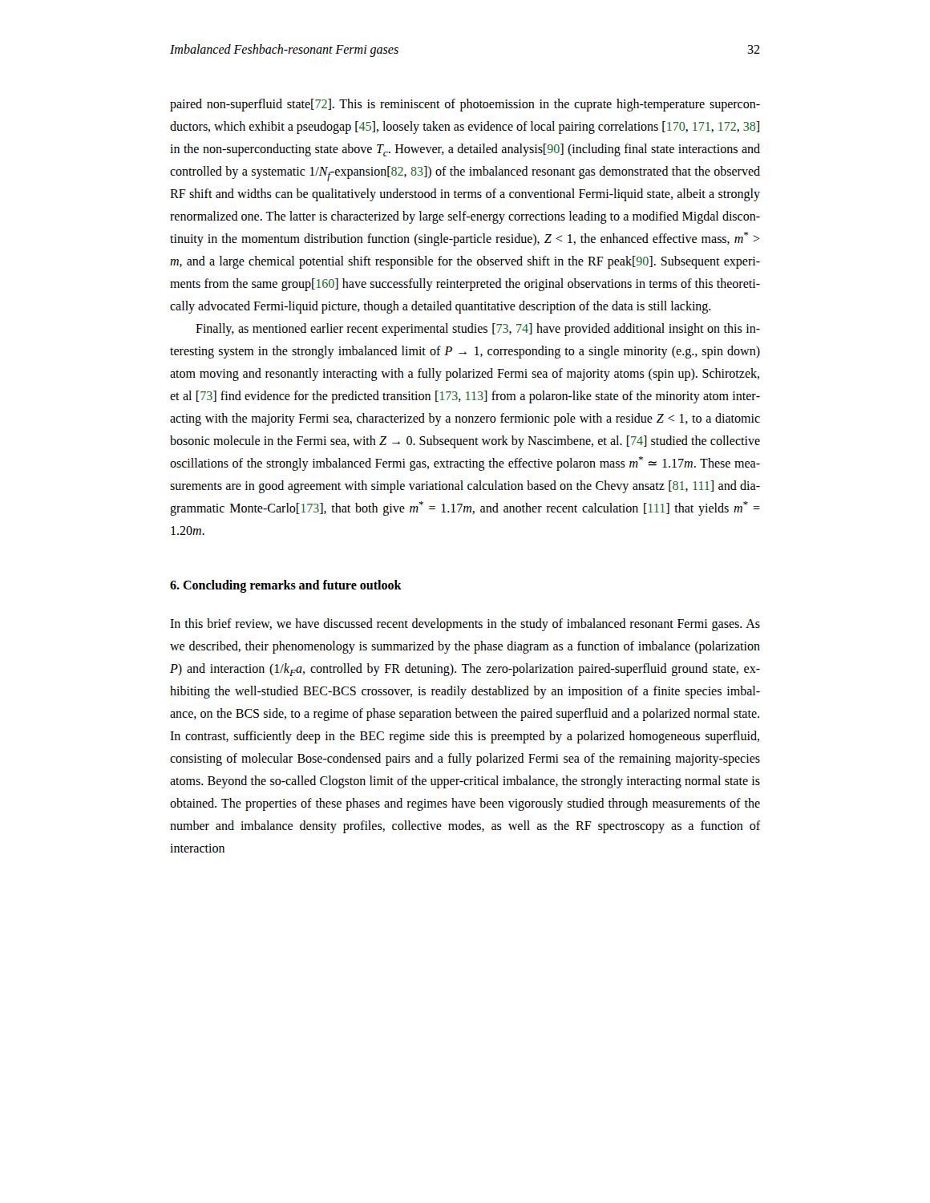Imbalanced Feshbach-resonant Fermi gases 32
paired non-superfluid state[72]. This is reminiscent of photoemission in the cuprate high-temperature superconductors, which exhibit a pseudogap [45], loosely taken as evidence of local pairing correlations [170, 171, 172, 38] in the non-superconducting state above Tc. However, a detailed analysis[90] (including final state interactions and controlled by a systematic 1/Nf-expansion[82, 83]) of the imbalanced resonant gas demonstrated that the observed RF shift and widths can be qualitatively understood in terms of a conventional Fermi-liquid state, albeit a strongly renormalized one. The latter is characterized by large self-energy corrections leading to a modified Migdal discontinuity in the momentum distribution function (single-particle residue), Z < 1, the enhanced effective mass, m* > m, and a large chemical potential shift responsible for the observed shift in the RF peak[90]. Subsequent experiments from the same group[160] have successfully reinterpreted the original observations in terms of this theoretically advocated Fermi-liquid picture, though a detailed quantitative description of the data is still lacking.
Finally, as mentioned earlier recent experimental studies [73, 74] have provided additional insight on this interesting system in the strongly imbalanced limit of P → 1, corresponding to a single minority (e.g., spin down) atom moving and resonantly interacting with a fully polarized Fermi sea of majority atoms (spin up). Schirotzek, et al [73] find evidence for the predicted transition [173, 113] from a polaron-like state of the minority atom interacting with the majority Fermi sea, characterized by a nonzero fermionic pole with a residue Z < 1, to a diatomic bosonic molecule in the Fermi sea, with Z → 0. Subsequent work by Nascimbene, et al. [74] studied the collective oscillations of the strongly imbalanced Fermi gas, extracting the effective polaron mass m* ≃ 1.17m. These measurements are in good agreement with simple variational calculation based on the Chevy ansatz [81, 111] and diagrammatic Monte-Carlo[173], that both give m* = 1.17m, and another recent calculation [111] that yields m* = 1.20m.
6. Concluding remarks and future outlook
In this brief review, we have discussed recent developments in the study of imbalanced resonant Fermi gases. As we described, their phenomenology is summarized by the phase diagram as a function of imbalance (polarization P) and interaction (1/kFa, controlled by FR detuning). The zero-polarization paired-superfluid ground state, exhibiting the well-studied BEC-BCS crossover, is readily destablized by an imposition of a finite species imbalance, on the BCS side, to a regime of phase separation between the paired superfluid and a polarized normal state. In contrast, sufficiently deep in the BEC regime side this is preempted by a polarized homogeneous superfluid, consisting of molecular Bose-condensed pairs and a fully polarized Fermi sea of the remaining majority-species atoms. Beyond the so-called Clogston limit of the upper-critical imbalance, the strongly interacting normal state is obtained. The properties of these phases and regimes have been vigorously studied through measurements of the number and imbalance density profiles, collective modes, as well as the RF spectroscopy as a function of interaction